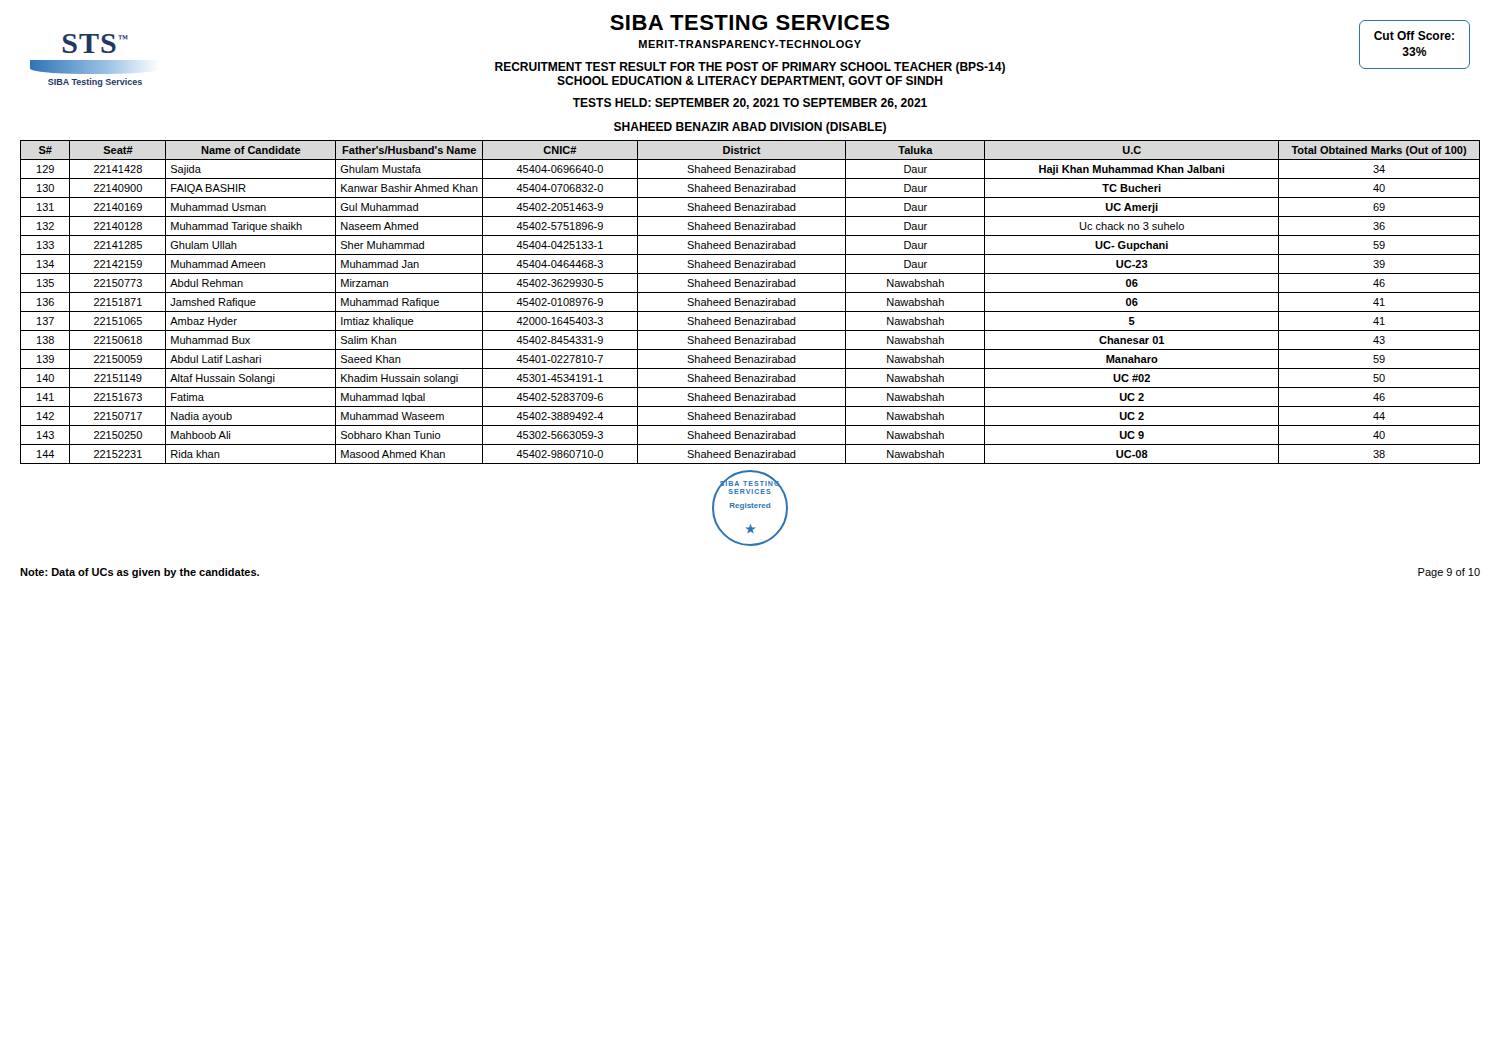STS™
SIBA Testing Services
Cut Off Score:
33%
SIBA TESTING SERVICES
MERIT-TRANSPARENCY-TECHNOLOGY
RECRUITMENT TEST RESULT FOR THE POST OF PRIMARY SCHOOL TEACHER (BPS-14)
SCHOOL EDUCATION & LITERACY DEPARTMENT, GOVT OF SINDH
TESTS HELD: SEPTEMBER 20, 2021 TO SEPTEMBER 26, 2021
SHAHEED BENAZIR ABAD DIVISION (DISABLE)
| S# | Seat# | Name of Candidate | Father's/Husband's Name | CNIC# | District | Taluka | U.C | Total Obtained Marks (Out of 100) |
| --- | --- | --- | --- | --- | --- | --- | --- | --- |
| 129 | 22141428 | Sajida | Ghulam Mustafa | 45404-0696640-0 | Shaheed Benazirabad | Daur | Haji Khan Muhammad Khan Jalbani | 34 |
| 130 | 22140900 | FAIQA BASHIR | Kanwar Bashir Ahmed Khan | 45404-0706832-0 | Shaheed Benazirabad | Daur | TC Bucheri | 40 |
| 131 | 22140169 | Muhammad Usman | Gul Muhammad | 45402-2051463-9 | Shaheed Benazirabad | Daur | UC Amerji | 69 |
| 132 | 22140128 | Muhammad Tarique shaikh | Naseem Ahmed | 45402-5751896-9 | Shaheed Benazirabad | Daur | Uc chack no 3 suhelo | 36 |
| 133 | 22141285 | Ghulam Ullah | Sher Muhammad | 45404-0425133-1 | Shaheed Benazirabad | Daur | UC- Gupchani | 59 |
| 134 | 22142159 | Muhammad Ameen | Muhammad Jan | 45404-0464468-3 | Shaheed Benazirabad | Daur | UC-23 | 39 |
| 135 | 22150773 | Abdul Rehman | Mirzaman | 45402-3629930-5 | Shaheed Benazirabad | Nawabshah | 06 | 46 |
| 136 | 22151871 | Jamshed Rafique | Muhammad Rafique | 45402-0108976-9 | Shaheed Benazirabad | Nawabshah | 06 | 41 |
| 137 | 22151065 | Ambaz Hyder | Imtiaz khalique | 42000-1645403-3 | Shaheed Benazirabad | Nawabshah | 5 | 41 |
| 138 | 22150618 | Muhammad Bux | Salim Khan | 45402-8454331-9 | Shaheed Benazirabad | Nawabshah | Chanesar 01 | 43 |
| 139 | 22150059 | Abdul Latif Lashari | Saeed Khan | 45401-0227810-7 | Shaheed Benazirabad | Nawabshah | Manaharo | 59 |
| 140 | 22151149 | Altaf Hussain Solangi | Khadim Hussain solangi | 45301-4534191-1 | Shaheed Benazirabad | Nawabshah | UC #02 | 50 |
| 141 | 22151673 | Fatima | Muhammad Iqbal | 45402-5283709-6 | Shaheed Benazirabad | Nawabshah | UC 2 | 46 |
| 142 | 22150717 | Nadia ayoub | Muhammad Waseem | 45402-3889492-4 | Shaheed Benazirabad | Nawabshah | UC 2 | 44 |
| 143 | 22150250 | Mahboob Ali | Sobharo Khan Tunio | 45302-5663059-3 | Shaheed Benazirabad | Nawabshah | UC 9 | 40 |
| 144 | 22152231 | Rida khan | Masood Ahmed Khan | 45402-9860710-0 | Shaheed Benazirabad | Nawabshah | UC-08 | 38 |
SIBA TESTING SERVICES Registered ★
Note: Data of UCs as given by the candidates. Page 9 of 10